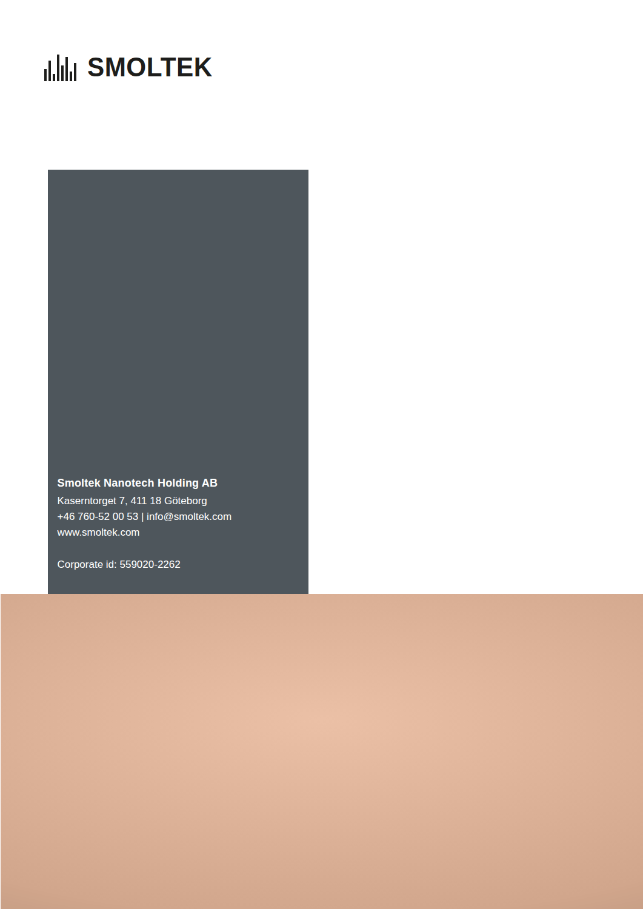SMOLTEK
Smoltek Nanotech Holding AB
Kaserntorget 7, 411 18 Göteborg
+46 760-52 00 53 | info@smoltek.com
www.smoltek.com
Corporate id: 559020-2262